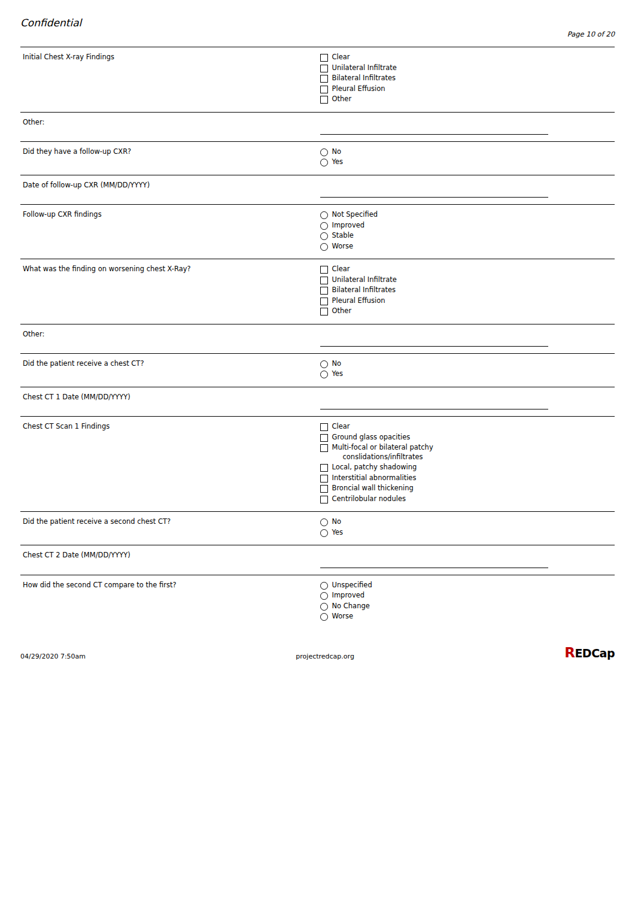Confidential
Page 10 of 20
| Initial Chest X-ray Findings | Clear Unilateral Infiltrate Bilateral Infiltrates Pleural Effusion Other |
| Other: | |
| Did they have a follow-up CXR? | No Yes |
| Date of follow-up CXR (MM/DD/YYYY) | |
| Follow-up CXR findings | Not Specified Improved Stable Worse |
| What was the finding on worsening chest X-Ray? | Clear Unilateral Infiltrate Bilateral Infiltrates Pleural Effusion Other |
| Other: | |
| Did the patient receive a chest CT? | No Yes |
| Chest CT 1 Date (MM/DD/YYYY) | |
| Chest CT Scan 1 Findings | Clear Ground glass opacities Multi-focal or bilateral patchy conslidations/infiltrates Local, patchy shadowing Interstitial abnormalities Broncial wall thickening Centrilobular nodules |
| Did the patient receive a second chest CT? | No Yes |
| Chest CT 2 Date (MM/DD/YYYY) | |
| How did the second CT compare to the first? | Unspecified Improved No Change Worse |
04/29/2020 7:50am
projectredcap.org
REDCap